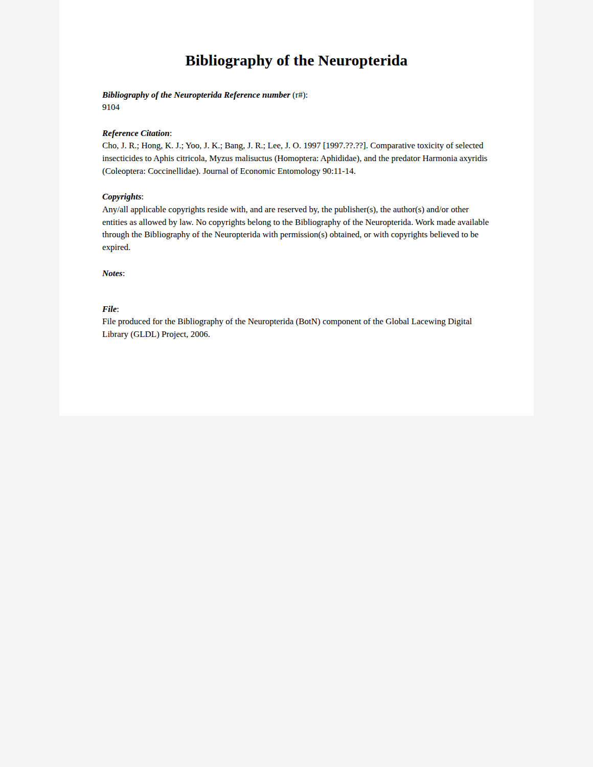Bibliography of the Neuropterida
Bibliography of the Neuropterida Reference number (r#):
9104
Reference Citation:
Cho, J. R.; Hong, K. J.; Yoo, J. K.; Bang, J. R.; Lee, J. O. 1997 [1997.??.??]. Comparative toxicity of selected insecticides to Aphis citricola, Myzus malisuctus (Homoptera: Aphididae), and the predator Harmonia axyridis (Coleoptera: Coccinellidae). Journal of Economic Entomology 90:11-14.
Copyrights:
Any/all applicable copyrights reside with, and are reserved by, the publisher(s), the author(s) and/or other entities as allowed by law. No copyrights belong to the Bibliography of the Neuropterida. Work made available through the Bibliography of the Neuropterida with permission(s) obtained, or with copyrights believed to be expired.
Notes:
File:
File produced for the Bibliography of the Neuropterida (BotN) component of the Global Lacewing Digital Library (GLDL) Project, 2006.